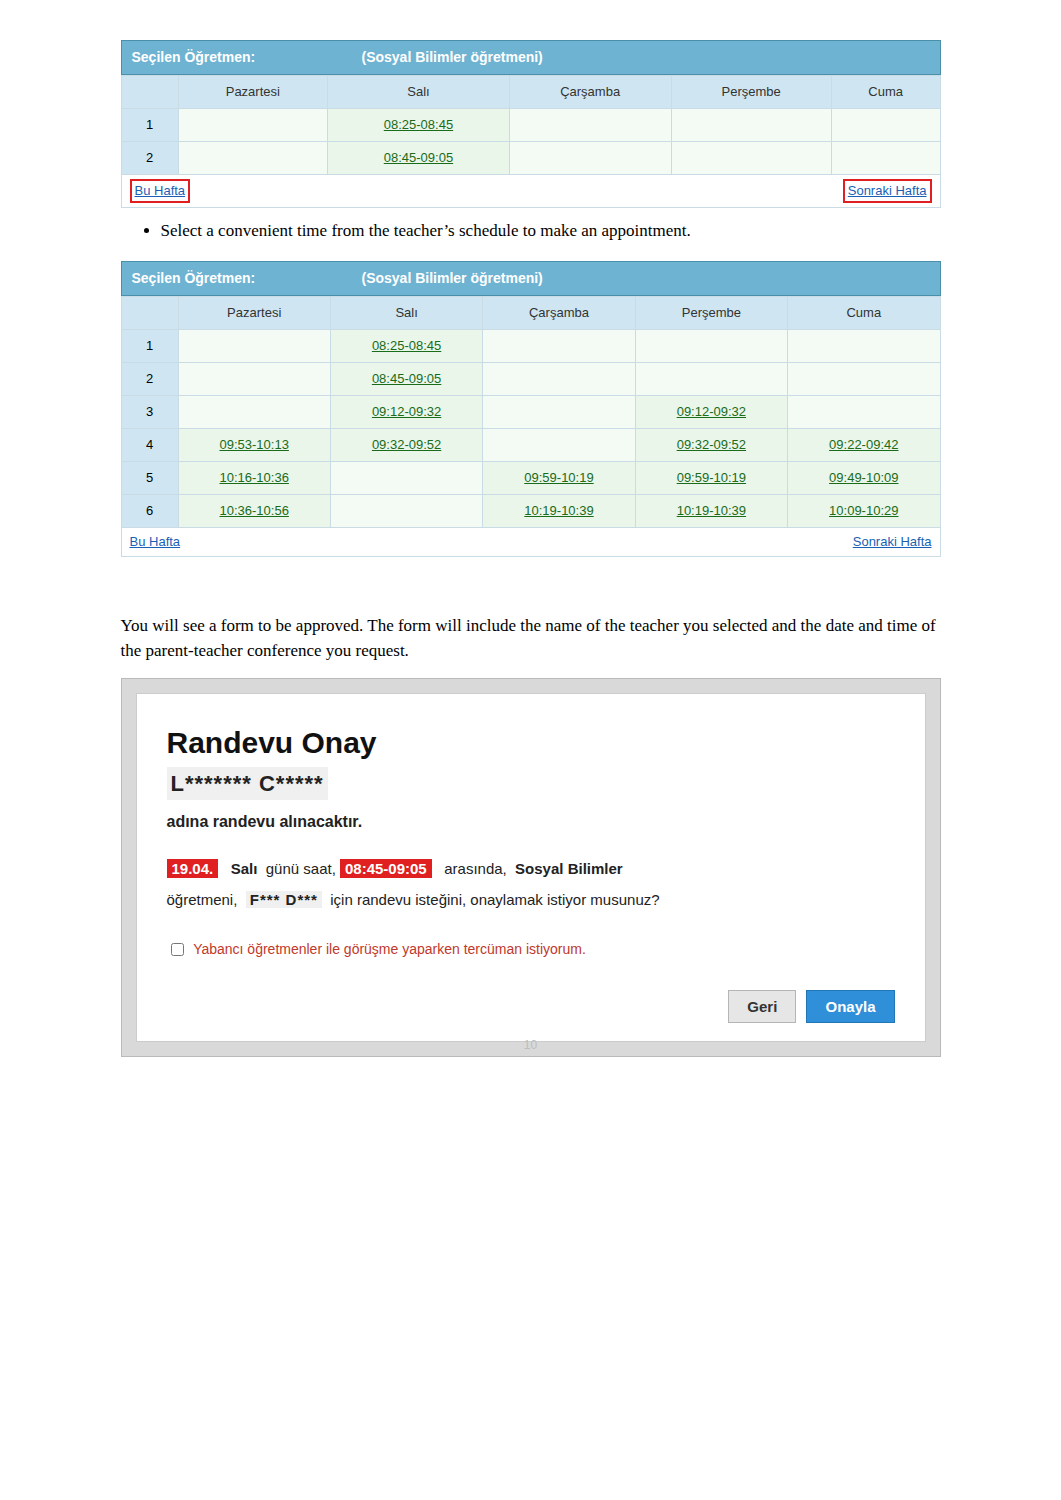Seçilen Öğretmen: (Sosyal Bilimler öğretmeni)
| | Pazartesi | Salı | Çarşamba | Perşembe | Cuma |
| --- | --- | --- | --- | --- | --- |
| 1 | | 08:25-08:45 | | | |
| 2 | | 08:45-09:05 | | | |
Bu Hafta Sonraki Hafta
Select a convenient time from the teacher’s schedule to make an appointment.
Seçilen Öğretmen: (Sosyal Bilimler öğretmeni)
| | Pazartesi | Salı | Çarşamba | Perşembe | Cuma |
| --- | --- | --- | --- | --- | --- |
| 1 | | 08:25-08:45 | | | |
| 2 | | 08:45-09:05 | | | |
| 3 | | 09:12-09:32 | | 09:12-09:32 | |
| 4 | 09:53-10:13 | 09:32-09:52 | | 09:32-09:52 | 09:22-09:42 |
| 5 | 10:16-10:36 | | 09:59-10:19 | 09:59-10:19 | 09:49-10:09 |
| 6 | 10:36-10:56 | | 10:19-10:39 | 10:19-10:39 | 10:09-10:29 |
Bu Hafta Sonraki Hafta
You will see a form to be approved. The form will include the name of the teacher you selected and the date and time of the parent-teacher conference you request.
Randevu Onay
L******* C*****
adına randevu alınacaktır.
19.04. Salı günü saat, 08:45-09:05 arasında, Sosyal Bilimler
öğretmeni, F*** D*** için randevu isteğini, onaylamak istiyor musunuz?
Yabancı öğretmenler ile görüşme yaparken tercüman istiyorum.
Geri Onayla
10